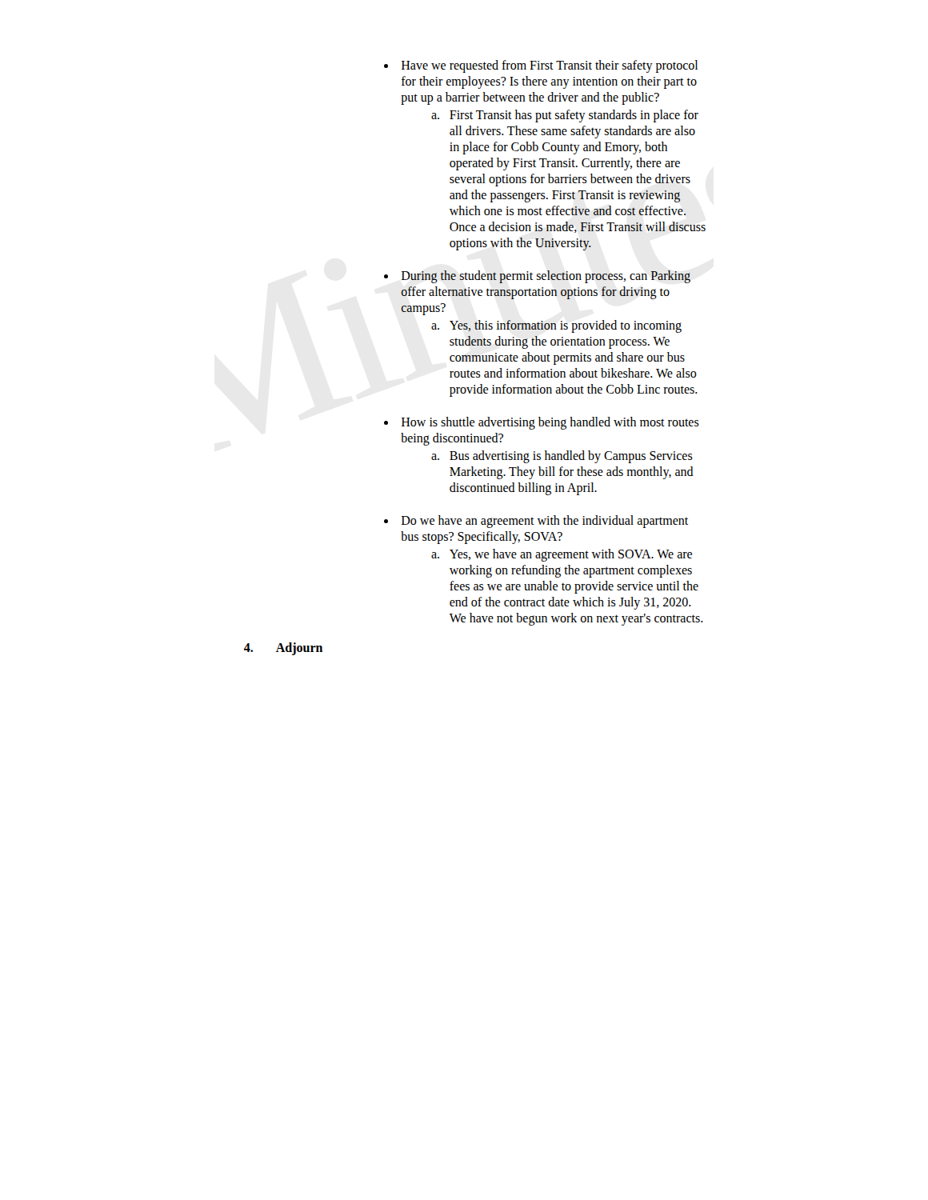Minutes
Have we requested from First Transit their safety protocol for their employees? Is there any intention on their part to put up a barrier between the driver and the public?
First Transit has put safety standards in place for all drivers. These same safety standards are also in place for Cobb County and Emory, both operated by First Transit. Currently, there are several options for barriers between the drivers and the passengers. First Transit is reviewing which one is most effective and cost effective. Once a decision is made, First Transit will discuss options with the University.
During the student permit selection process, can Parking offer alternative transportation options for driving to campus?
Yes, this information is provided to incoming students during the orientation process. We communicate about permits and share our bus routes and information about bikeshare. We also provide information about the Cobb Linc routes.
How is shuttle advertising being handled with most routes being discontinued?
Bus advertising is handled by Campus Services Marketing. They bill for these ads monthly, and discontinued billing in April.
Do we have an agreement with the individual apartment bus stops? Specifically, SOVA?
Yes, we have an agreement with SOVA. We are working on refunding the apartment complexes fees as we are unable to provide service until the end of the contract date which is July 31, 2020. We have not begun work on next year's contracts.
Adjourn